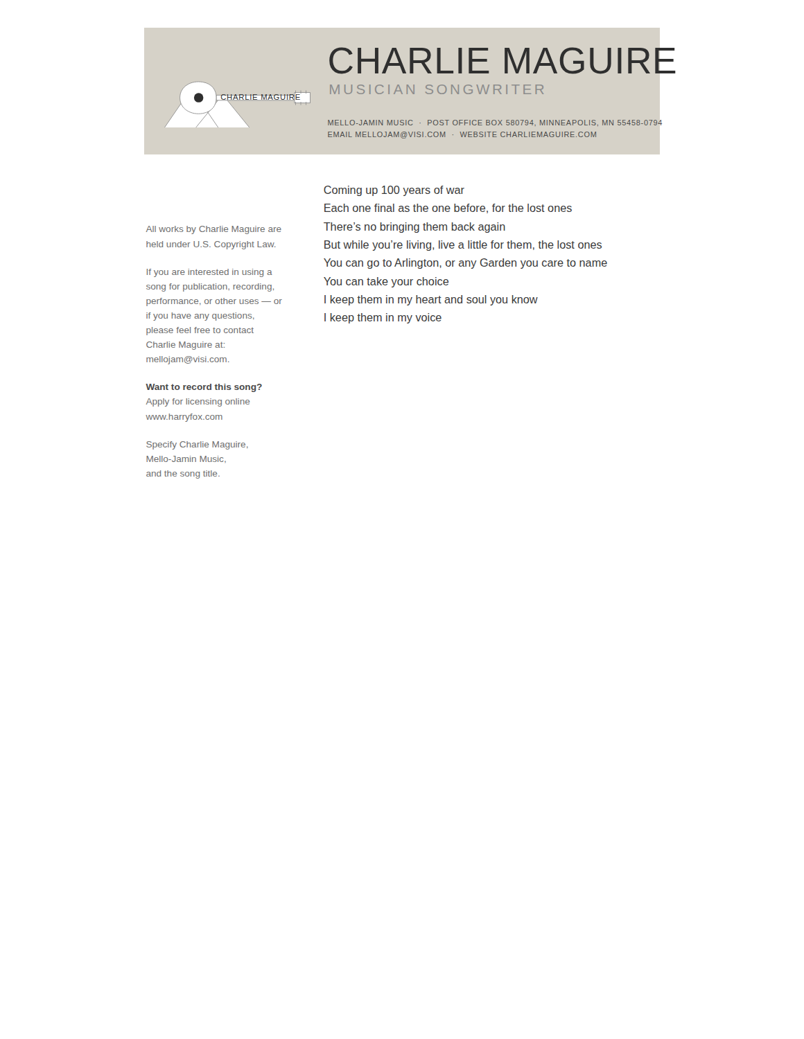CHARLIE MAGUIRE
CHARLIE MAGUIRE
Musician Songwriter
MELLO-JAMIN MUSIC · POST OFFICE BOX 580794, MINNEAPOLIS, MN 55458-0794
EMAIL MELLOJAM@VISI.COM · WEBSITE CHARLIEMAGUIRE.COM
All works by Charlie Maguire are held under U.S. Copyright Law.
If you are interested in using a song for publication, recording, performance, or other uses — or if you have any questions, please feel free to contact Charlie Maguire at: mellojam@visi.com.
Want to record this song?
Apply for licensing online
www.harryfox.com
Specify Charlie Maguire,
Mello-Jamin Music,
and the song title.
Coming up 100 years of war
Each one final as the one before, for the lost ones
There’s no bringing them back again
But while you’re living, live a little for them, the lost ones
You can go to Arlington, or any Garden you care to name
You can take your choice
I keep them in my heart and soul you know
I keep them in my voice